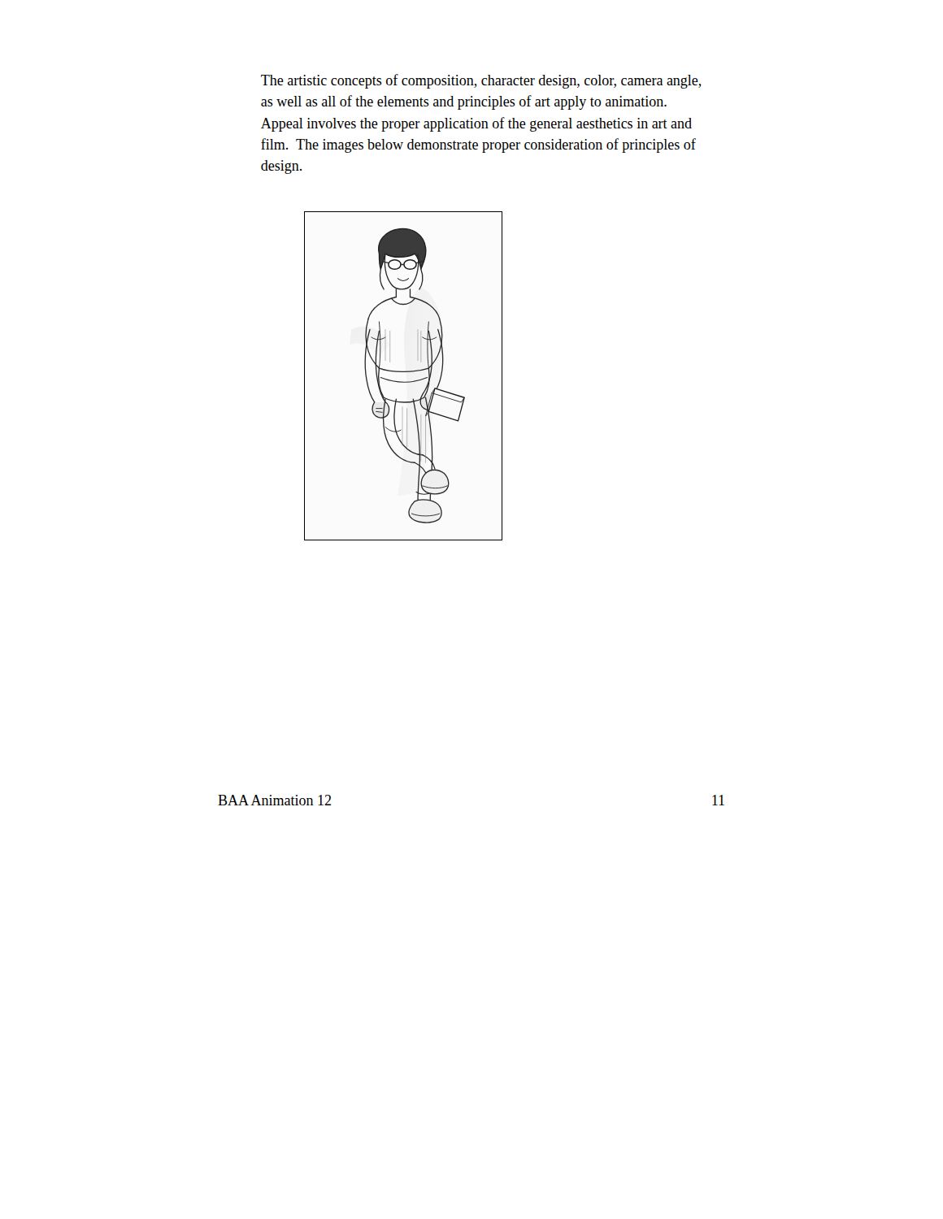The artistic concepts of composition, character design, color, camera angle, as well as all of the elements and principles of art apply to animation. Appeal involves the proper application of the general aesthetics in art and film. The images below demonstrate proper consideration of principles of design.
BAA Animation 12
11